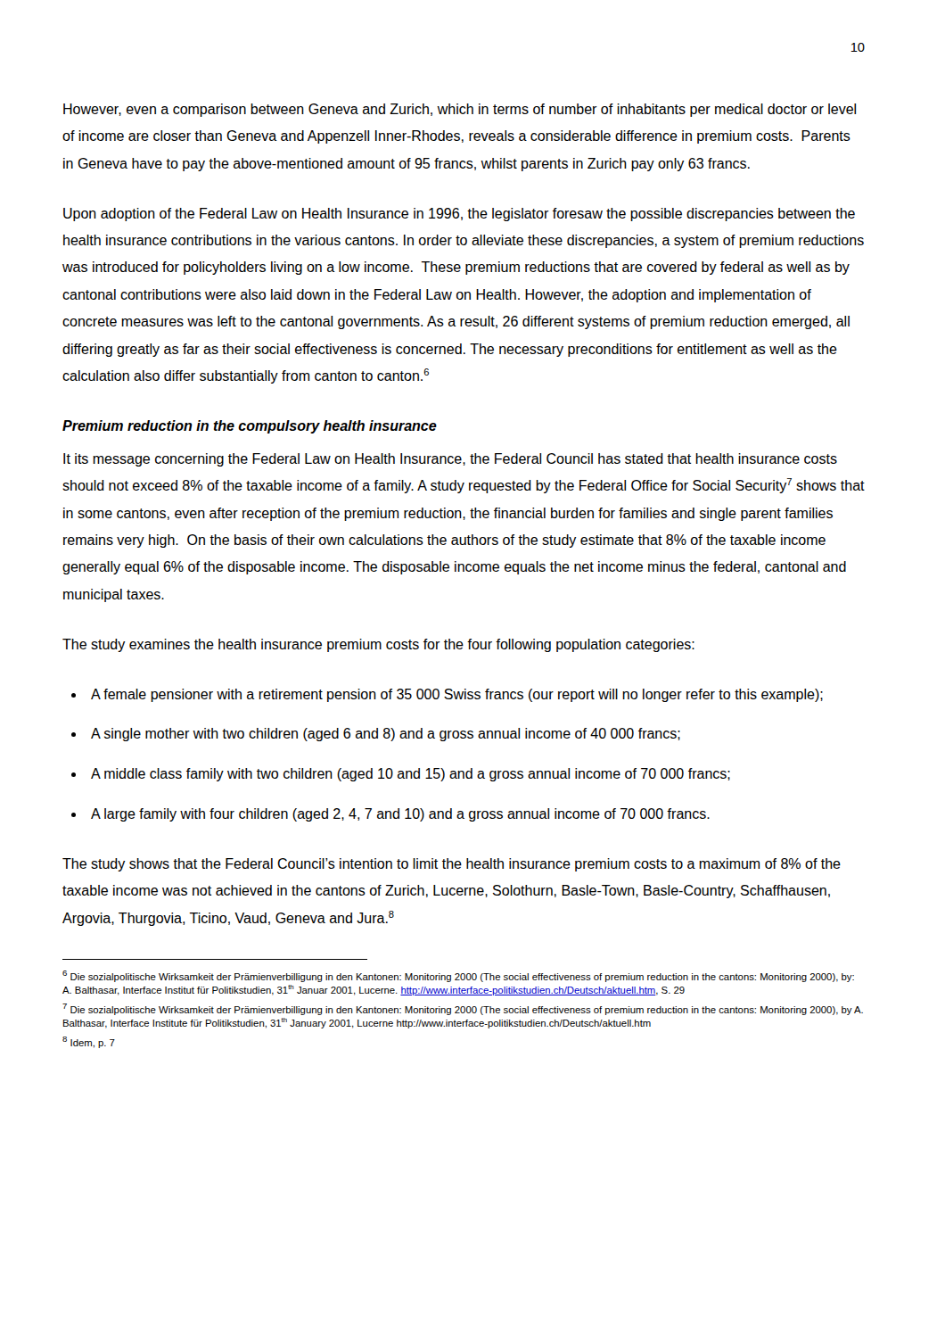10
However, even a comparison between Geneva and Zurich, which in terms of number of inhabitants per medical doctor or level of income are closer than Geneva and Appenzell Inner-Rhodes, reveals a considerable difference in premium costs. Parents in Geneva have to pay the above-mentioned amount of 95 francs, whilst parents in Zurich pay only 63 francs.
Upon adoption of the Federal Law on Health Insurance in 1996, the legislator foresaw the possible discrepancies between the health insurance contributions in the various cantons. In order to alleviate these discrepancies, a system of premium reductions was introduced for policyholders living on a low income. These premium reductions that are covered by federal as well as by cantonal contributions were also laid down in the Federal Law on Health. However, the adoption and implementation of concrete measures was left to the cantonal governments. As a result, 26 different systems of premium reduction emerged, all differing greatly as far as their social effectiveness is concerned. The necessary preconditions for entitlement as well as the calculation also differ substantially from canton to canton.6
Premium reduction in the compulsory health insurance
It its message concerning the Federal Law on Health Insurance, the Federal Council has stated that health insurance costs should not exceed 8% of the taxable income of a family. A study requested by the Federal Office for Social Security7 shows that in some cantons, even after reception of the premium reduction, the financial burden for families and single parent families remains very high. On the basis of their own calculations the authors of the study estimate that 8% of the taxable income generally equal 6% of the disposable income. The disposable income equals the net income minus the federal, cantonal and municipal taxes.
The study examines the health insurance premium costs for the four following population categories:
A female pensioner with a retirement pension of 35 000 Swiss francs (our report will no longer refer to this example);
A single mother with two children (aged 6 and 8) and a gross annual income of 40 000 francs;
A middle class family with two children (aged 10 and 15) and a gross annual income of 70 000 francs;
A large family with four children (aged 2, 4, 7 and 10) and a gross annual income of 70 000 francs.
The study shows that the Federal Council’s intention to limit the health insurance premium costs to a maximum of 8% of the taxable income was not achieved in the cantons of Zurich, Lucerne, Solothurn, Basle-Town, Basle-Country, Schaffhausen, Argovia, Thurgovia, Ticino, Vaud, Geneva and Jura.8
6 Die sozialpolitische Wirksamkeit der Prämienverbilligung in den Kantonen: Monitoring 2000 (The social effectiveness of premium reduction in the cantons: Monitoring 2000), by: A. Balthasar, Interface Institut für Politikstudien, 31th Januar 2001, Lucerne. http://www.interface-politikstudien.ch/Deutsch/aktuell.htm, S. 29
7 Die sozialpolitische Wirksamkeit der Prämienverbilligung in den Kantonen: Monitoring 2000 (The social effectiveness of premium reduction in the cantons: Monitoring 2000), by A. Balthasar, Interface Institute für Politikstudien, 31th January 2001, Lucerne http://www.interface-politikstudien.ch/Deutsch/aktuell.htm
8 Idem, p. 7